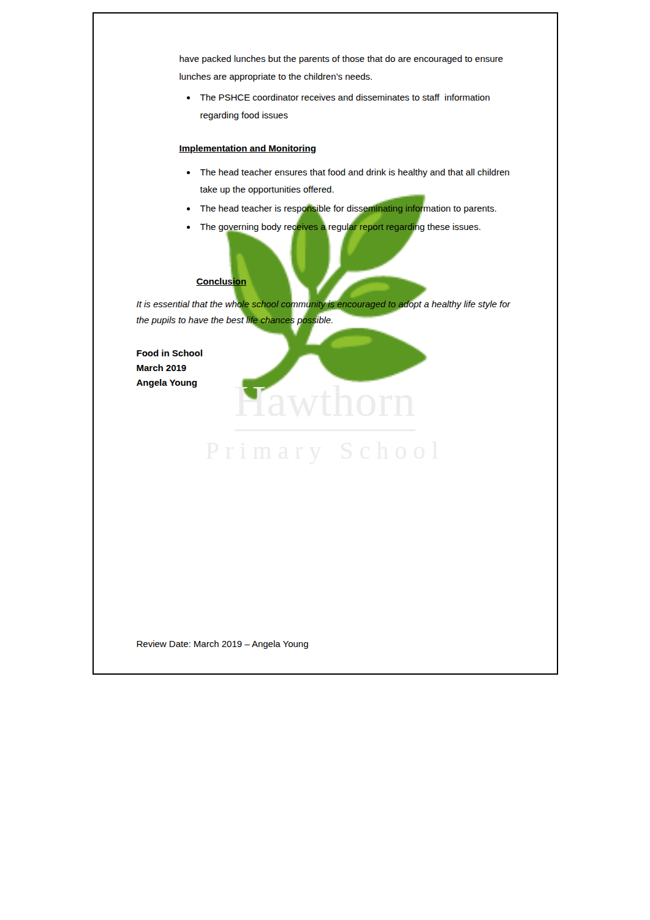🌿
Hawthorn
Primary School
have packed lunches but the parents of those that do are encouraged to ensure lunches are appropriate to the children’s needs.
The PSHCE coordinator receives and disseminates to staff information regarding food issues
Implementation and Monitoring
The head teacher ensures that food and drink is healthy and that all children take up the opportunities offered.
The head teacher is responsible for disseminating information to parents.
The governing body receives a regular report regarding these issues.
Conclusion
It is essential that the whole school community is encouraged to adopt a healthy life style for the pupils to have the best life chances possible.
Food in School
March 2019
Angela Young
Review Date: March 2019 – Angela Young